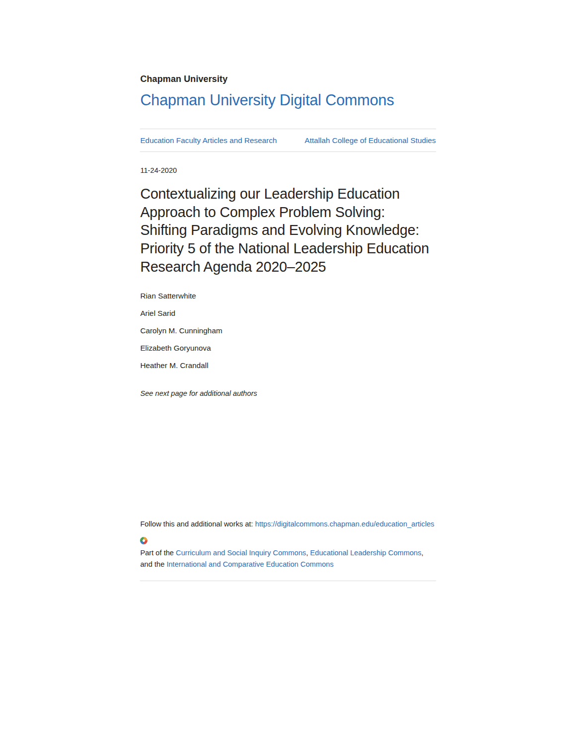Chapman University
Chapman University Digital Commons
Education Faculty Articles and Research Attallah College of Educational Studies
11-24-2020
Contextualizing our Leadership Education Approach to Complex Problem Solving: Shifting Paradigms and Evolving Knowledge: Priority 5 of the National Leadership Education Research Agenda 2020–2025
Rian Satterwhite
Ariel Sarid
Carolyn M. Cunningham
Elizabeth Goryunova
Heather M. Crandall
See next page for additional authors
Follow this and additional works at: https://digitalcommons.chapman.edu/education_articles
Part of the Curriculum and Social Inquiry Commons, Educational Leadership Commons, and the International and Comparative Education Commons